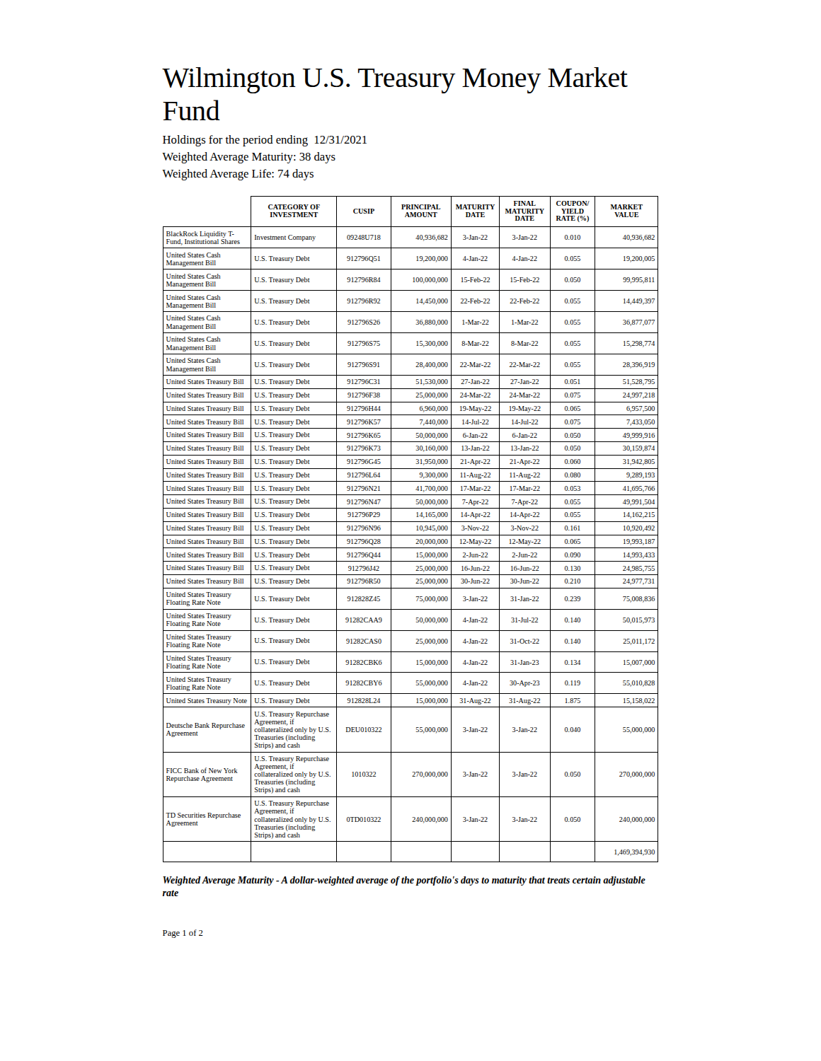Wilmington U.S. Treasury Money Market Fund
Holdings for the period ending 12/31/2021
Weighted Average Maturity: 38 days
Weighted Average Life: 74 days
| | CATEGORY OF INVESTMENT | CUSIP | PRINCIPAL AMOUNT | MATURITY DATE | FINAL MATURITY DATE | COUPON/ YIELD RATE (%) | MARKET VALUE |
| --- | --- | --- | --- | --- | --- | --- | --- |
| BlackRock Liquidity T-Fund, Institutional Shares | Investment Company | 09248U718 | 40,936,682 | 3-Jan-22 | 3-Jan-22 | 0.010 | 40,936,682 |
| United States Cash Management Bill | U.S. Treasury Debt | 912796Q51 | 19,200,000 | 4-Jan-22 | 4-Jan-22 | 0.055 | 19,200,005 |
| United States Cash Management Bill | U.S. Treasury Debt | 912796R84 | 100,000,000 | 15-Feb-22 | 15-Feb-22 | 0.050 | 99,995,811 |
| United States Cash Management Bill | U.S. Treasury Debt | 912796R92 | 14,450,000 | 22-Feb-22 | 22-Feb-22 | 0.055 | 14,449,397 |
| United States Cash Management Bill | U.S. Treasury Debt | 912796S26 | 36,880,000 | 1-Mar-22 | 1-Mar-22 | 0.055 | 36,877,077 |
| United States Cash Management Bill | U.S. Treasury Debt | 912796S75 | 15,300,000 | 8-Mar-22 | 8-Mar-22 | 0.055 | 15,298,774 |
| United States Cash Management Bill | U.S. Treasury Debt | 912796S91 | 28,400,000 | 22-Mar-22 | 22-Mar-22 | 0.055 | 28,396,919 |
| United States Treasury Bill | U.S. Treasury Debt | 912796C31 | 51,530,000 | 27-Jan-22 | 27-Jan-22 | 0.051 | 51,528,795 |
| United States Treasury Bill | U.S. Treasury Debt | 912796F38 | 25,000,000 | 24-Mar-22 | 24-Mar-22 | 0.075 | 24,997,218 |
| United States Treasury Bill | U.S. Treasury Debt | 912796H44 | 6,960,000 | 19-May-22 | 19-May-22 | 0.065 | 6,957,500 |
| United States Treasury Bill | U.S. Treasury Debt | 912796K57 | 7,440,000 | 14-Jul-22 | 14-Jul-22 | 0.075 | 7,433,050 |
| United States Treasury Bill | U.S. Treasury Debt | 912796K65 | 50,000,000 | 6-Jan-22 | 6-Jan-22 | 0.050 | 49,999,916 |
| United States Treasury Bill | U.S. Treasury Debt | 912796K73 | 30,160,000 | 13-Jan-22 | 13-Jan-22 | 0.050 | 30,159,874 |
| United States Treasury Bill | U.S. Treasury Debt | 912796G45 | 31,950,000 | 21-Apr-22 | 21-Apr-22 | 0.060 | 31,942,805 |
| United States Treasury Bill | U.S. Treasury Debt | 912796L64 | 9,300,000 | 11-Aug-22 | 11-Aug-22 | 0.080 | 9,289,193 |
| United States Treasury Bill | U.S. Treasury Debt | 912796N21 | 41,700,000 | 17-Mar-22 | 17-Mar-22 | 0.053 | 41,695,766 |
| United States Treasury Bill | U.S. Treasury Debt | 912796N47 | 50,000,000 | 7-Apr-22 | 7-Apr-22 | 0.055 | 49,991,504 |
| United States Treasury Bill | U.S. Treasury Debt | 912796P29 | 14,165,000 | 14-Apr-22 | 14-Apr-22 | 0.055 | 14,162,215 |
| United States Treasury Bill | U.S. Treasury Debt | 912796N96 | 10,945,000 | 3-Nov-22 | 3-Nov-22 | 0.161 | 10,920,492 |
| United States Treasury Bill | U.S. Treasury Debt | 912796Q28 | 20,000,000 | 12-May-22 | 12-May-22 | 0.065 | 19,993,187 |
| United States Treasury Bill | U.S. Treasury Debt | 912796Q44 | 15,000,000 | 2-Jun-22 | 2-Jun-22 | 0.090 | 14,993,433 |
| United States Treasury Bill | U.S. Treasury Debt | 912796J42 | 25,000,000 | 16-Jun-22 | 16-Jun-22 | 0.130 | 24,985,755 |
| United States Treasury Bill | U.S. Treasury Debt | 912796R50 | 25,000,000 | 30-Jun-22 | 30-Jun-22 | 0.210 | 24,977,731 |
| United States Treasury Floating Rate Note | U.S. Treasury Debt | 912828Z45 | 75,000,000 | 3-Jan-22 | 31-Jan-22 | 0.239 | 75,008,836 |
| United States Treasury Floating Rate Note | U.S. Treasury Debt | 91282CAA9 | 50,000,000 | 4-Jan-22 | 31-Jul-22 | 0.140 | 50,015,973 |
| United States Treasury Floating Rate Note | U.S. Treasury Debt | 91282CAS0 | 25,000,000 | 4-Jan-22 | 31-Oct-22 | 0.140 | 25,011,172 |
| United States Treasury Floating Rate Note | U.S. Treasury Debt | 91282CBK6 | 15,000,000 | 4-Jan-22 | 31-Jan-23 | 0.134 | 15,007,000 |
| United States Treasury Floating Rate Note | U.S. Treasury Debt | 91282CBY6 | 55,000,000 | 4-Jan-22 | 30-Apr-23 | 0.119 | 55,010,828 |
| United States Treasury Note | U.S. Treasury Debt | 912828L24 | 15,000,000 | 31-Aug-22 | 31-Aug-22 | 1.875 | 15,158,022 |
| Deutsche Bank Repurchase Agreement | U.S. Treasury Repurchase Agreement, if collateralized only by U.S. Treasuries (including Strips) and cash | DEU010322 | 55,000,000 | 3-Jan-22 | 3-Jan-22 | 0.040 | 55,000,000 |
| FICC Bank of New York Repurchase Agreement | U.S. Treasury Repurchase Agreement, if collateralized only by U.S. Treasuries (including Strips) and cash | 1010322 | 270,000,000 | 3-Jan-22 | 3-Jan-22 | 0.050 | 270,000,000 |
| TD Securities Repurchase Agreement | U.S. Treasury Repurchase Agreement, if collateralized only by U.S. Treasuries (including Strips) and cash | 0TD010322 | 240,000,000 | 3-Jan-22 | 3-Jan-22 | 0.050 | 240,000,000 |
| | | | | | | | 1,469,394,930 |
Weighted Average Maturity - A dollar-weighted average of the portfolio's days to maturity that treats certain adjustable rate
Page 1 of 2